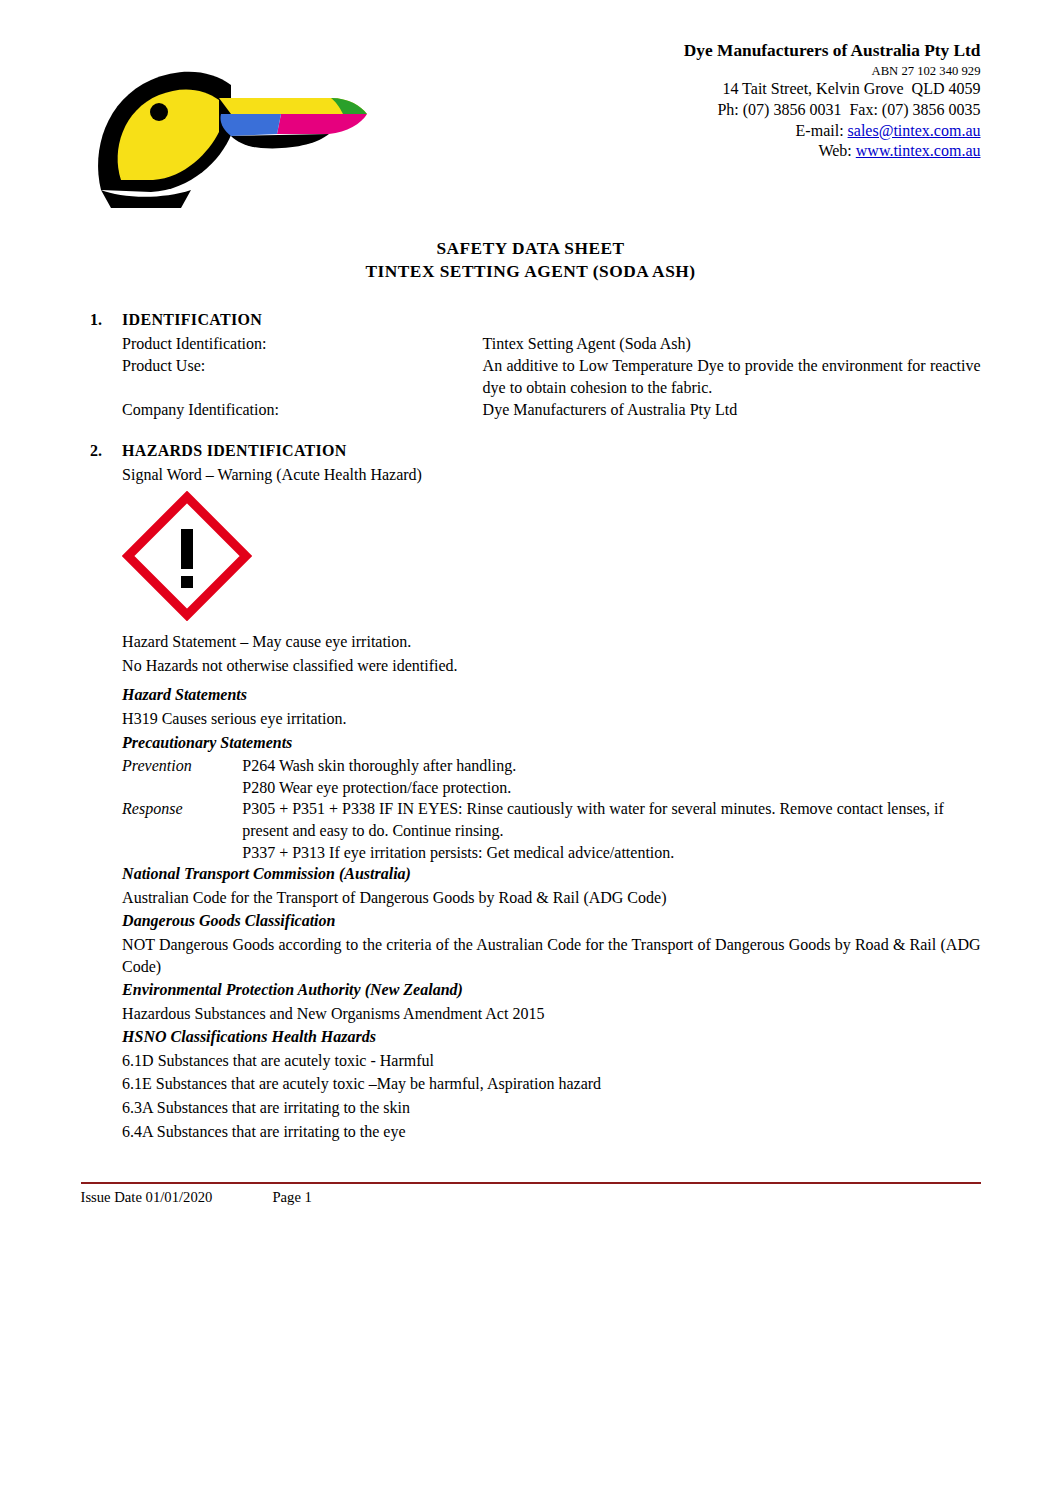Dye Manufacturers of Australia Pty Ltd
ABN 27 102 340 929
14 Tait Street, Kelvin Grove QLD 4059
Ph: (07) 3856 0031 Fax: (07) 3856 0035
E-mail: sales@tintex.com.au
Web: www.tintex.com.au
SAFETY DATA SHEET TINTEX SETTING AGENT (SODA ASH)
Identification
| Product Identification: | Tintex Setting Agent (Soda Ash) |
| Product Use: | An additive to Low Temperature Dye to provide the environment for reactive dye to obtain cohesion to the fabric. |
| Company Identification: | Dye Manufacturers of Australia Pty Ltd |
Hazards Identification
Signal Word – Warning (Acute Health Hazard)
Hazard Statement – May cause eye irritation.
No Hazards not otherwise classified were identified.
Hazard Statements
H319 Causes serious eye irritation.
Precautionary Statements
| Prevention | P264 Wash skin thoroughly after handling. |
| | P280 Wear eye protection/face protection. |
| Response | P305 + P351 + P338 IF IN EYES: Rinse cautiously with water for several minutes. Remove contact lenses, if present and easy to do. Continue rinsing. |
| | P337 + P313 If eye irritation persists: Get medical advice/attention. |
National Transport Commission (Australia)
Australian Code for the Transport of Dangerous Goods by Road & Rail (ADG Code)
Dangerous Goods Classification
NOT Dangerous Goods according to the criteria of the Australian Code for the Transport of Dangerous Goods by Road & Rail (ADG Code)
Environmental Protection Authority (New Zealand)
Hazardous Substances and New Organisms Amendment Act 2015
HSNO Classifications Health Hazards
6.1D Substances that are acutely toxic - Harmful
6.1E Substances that are acutely toxic –May be harmful, Aspiration hazard
6.3A Substances that are irritating to the skin
6.4A Substances that are irritating to the eye
Issue Date 01/01/2020
Page 1